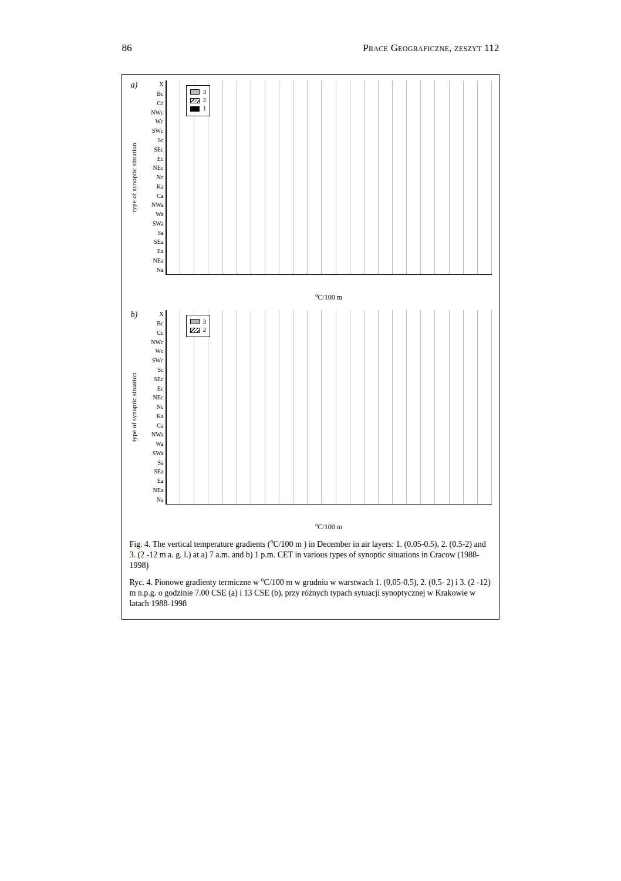86 Prace Geograficzne, zeszyt 112
a)
type of synoptic situation
XBc Cc NWc Wc SWc Sc SEc Ec NEc Nc Ka Ca NWa Wa SWa Sa SEa Ea NEa Na
3
2
1
oC/100 m
b)
type of synoptic situation
XBc Cc NWc Wc SWc Sc SEc Ec NEc Nc Ka Ca NWa Wa SWa Sa SEa Ea NEa Na
3
2
oC/100 m
Fig. 4. The vertical temperature gradients (oC/100 m ) in December in air layers: 1. (0.05-0.5), 2. (0.5-2) and 3. (2 -12 m a. g. l.) at a) 7 a.m. and b) 1 p.m. CET in various types of synoptic situations in Cracow (1988-1998)
Ryc. 4. Pionowe gradienty termiczne w oC/100 m w grudniu w warstwach 1. (0,05-0,5), 2. (0,5- 2) i 3. (2 -12) m n.p.g. o godzinie 7.00 CSE (a) i 13 CSE (b), przy różnych typach sytuacji synoptycznej w Krakowie w latach 1988-1998